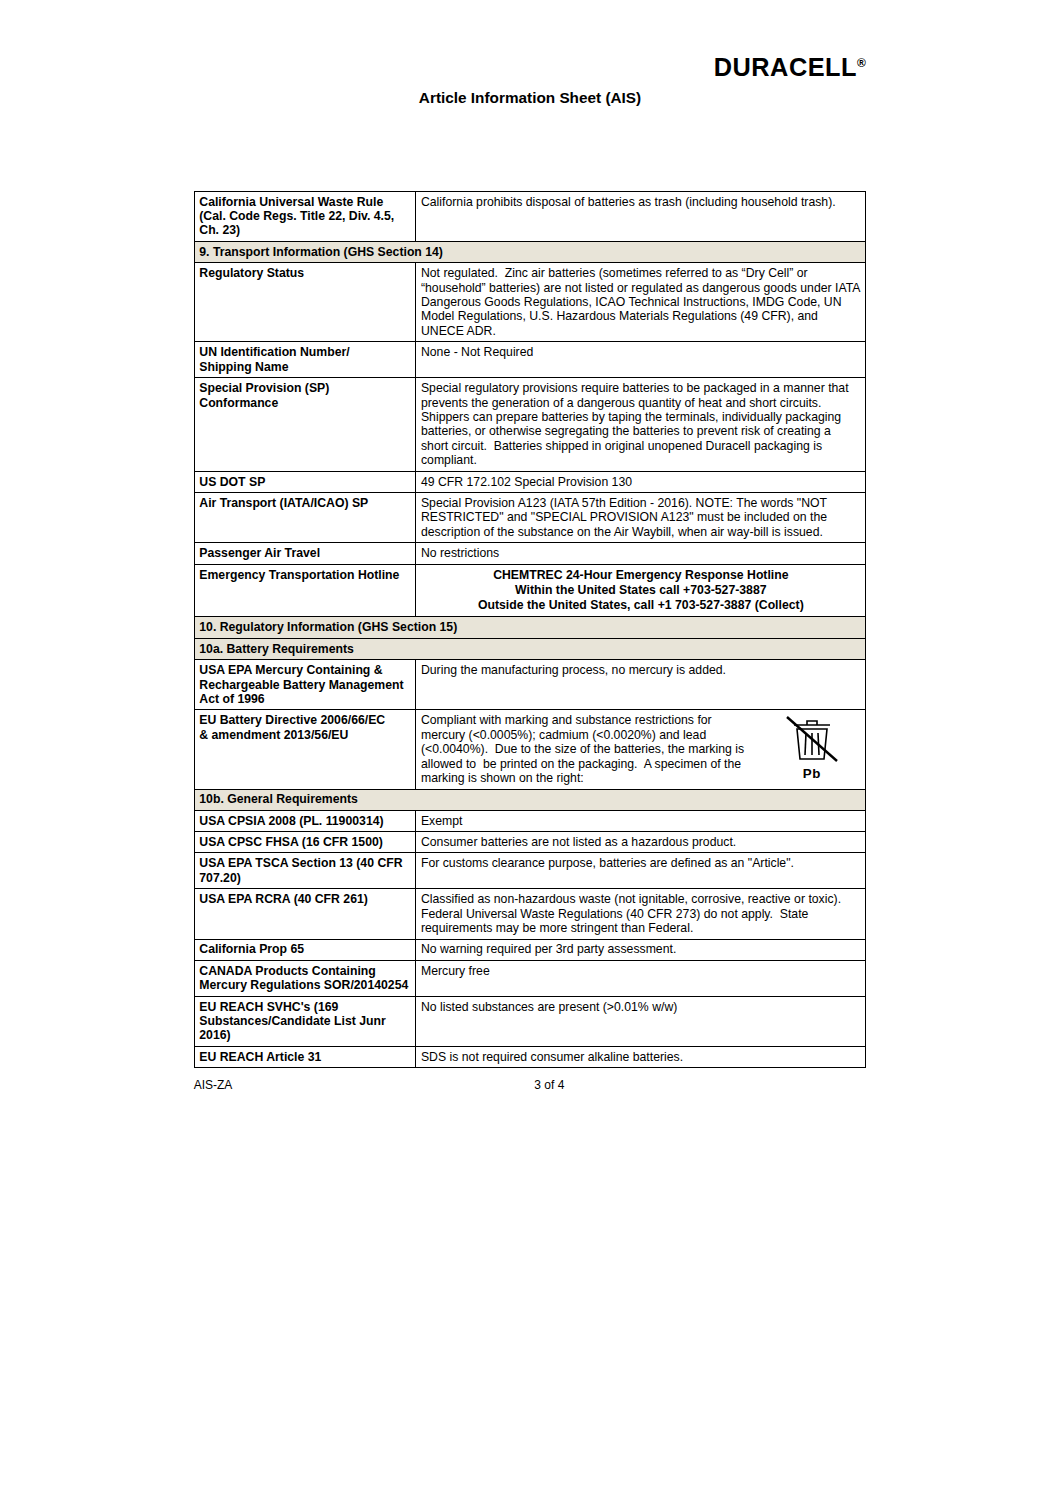DURACELL®
Article Information Sheet (AIS)
| California Universal Waste Rule (Cal. Code Regs. Title 22, Div. 4.5, Ch. 23) | California prohibits disposal of batteries as trash (including household trash). |
| 9. Transport Information (GHS Section 14) |
| Regulatory Status | Not regulated. Zinc air batteries (sometimes referred to as “Dry Cell” or “household” batteries) are not listed or regulated as dangerous goods under IATA Dangerous Goods Regulations, ICAO Technical Instructions, IMDG Code, UN Model Regulations, U.S. Hazardous Materials Regulations (49 CFR), and UNECE ADR. |
| UN Identification Number/ Shipping Name | None - Not Required |
| Special Provision (SP) Conformance | Special regulatory provisions require batteries to be packaged in a manner that prevents the generation of a dangerous quantity of heat and short circuits. Shippers can prepare batteries by taping the terminals, individually packaging batteries, or otherwise segregating the batteries to prevent risk of creating a short circuit. Batteries shipped in original unopened Duracell packaging is compliant. |
| US DOT SP | 49 CFR 172.102 Special Provision 130 |
| Air Transport (IATA/ICAO) SP | Special Provision A123 (IATA 57th Edition - 2016). NOTE: The words "NOT RESTRICTED" and "SPECIAL PROVISION A123" must be included on the description of the substance on the Air Waybill, when air way-bill is issued. |
| Passenger Air Travel | No restrictions |
| Emergency Transportation Hotline | CHEMTREC 24-Hour Emergency Response Hotline Within the United States call +703-527-3887 Outside the United States, call +1 703-527-3887 (Collect) |
| 10. Regulatory Information (GHS Section 15) |
| 10a. Battery Requirements | |
| USA EPA Mercury Containing & Rechargeable Battery Management Act of 1996 | During the manufacturing process, no mercury is added. |
| EU Battery Directive 2006/66/EC & amendment 2013/56/EU | Compliant with marking and substance restrictions for mercury (<0.0005%); cadmium (<0.0020%) and lead (<0.0040%). Due to the size of the batteries, the marking is allowed to be printed on the packaging. A specimen of the marking is shown on the right: | Pb |
| 10b. General Requirements | |
| USA CPSIA 2008 (PL. 11900314) | Exempt |
| USA CPSC FHSA (16 CFR 1500) | Consumer batteries are not listed as a hazardous product. |
| USA EPA TSCA Section 13 (40 CFR 707.20) | For customs clearance purpose, batteries are defined as an "Article". |
| USA EPA RCRA (40 CFR 261) | Classified as non-hazardous waste (not ignitable, corrosive, reactive or toxic). Federal Universal Waste Regulations (40 CFR 273) do not apply. State requirements may be more stringent than Federal. |
| California Prop 65 | No warning required per 3rd party assessment. |
| CANADA Products Containing Mercury Regulations SOR/20140254 | Mercury free |
| EU REACH SVHC's (169 Substances/Candidate List Junr 2016) | No listed substances are present (>0.01% w/w) |
| EU REACH Article 31 | SDS is not required consumer alkaline batteries. |
AIS-ZA
3 of 4